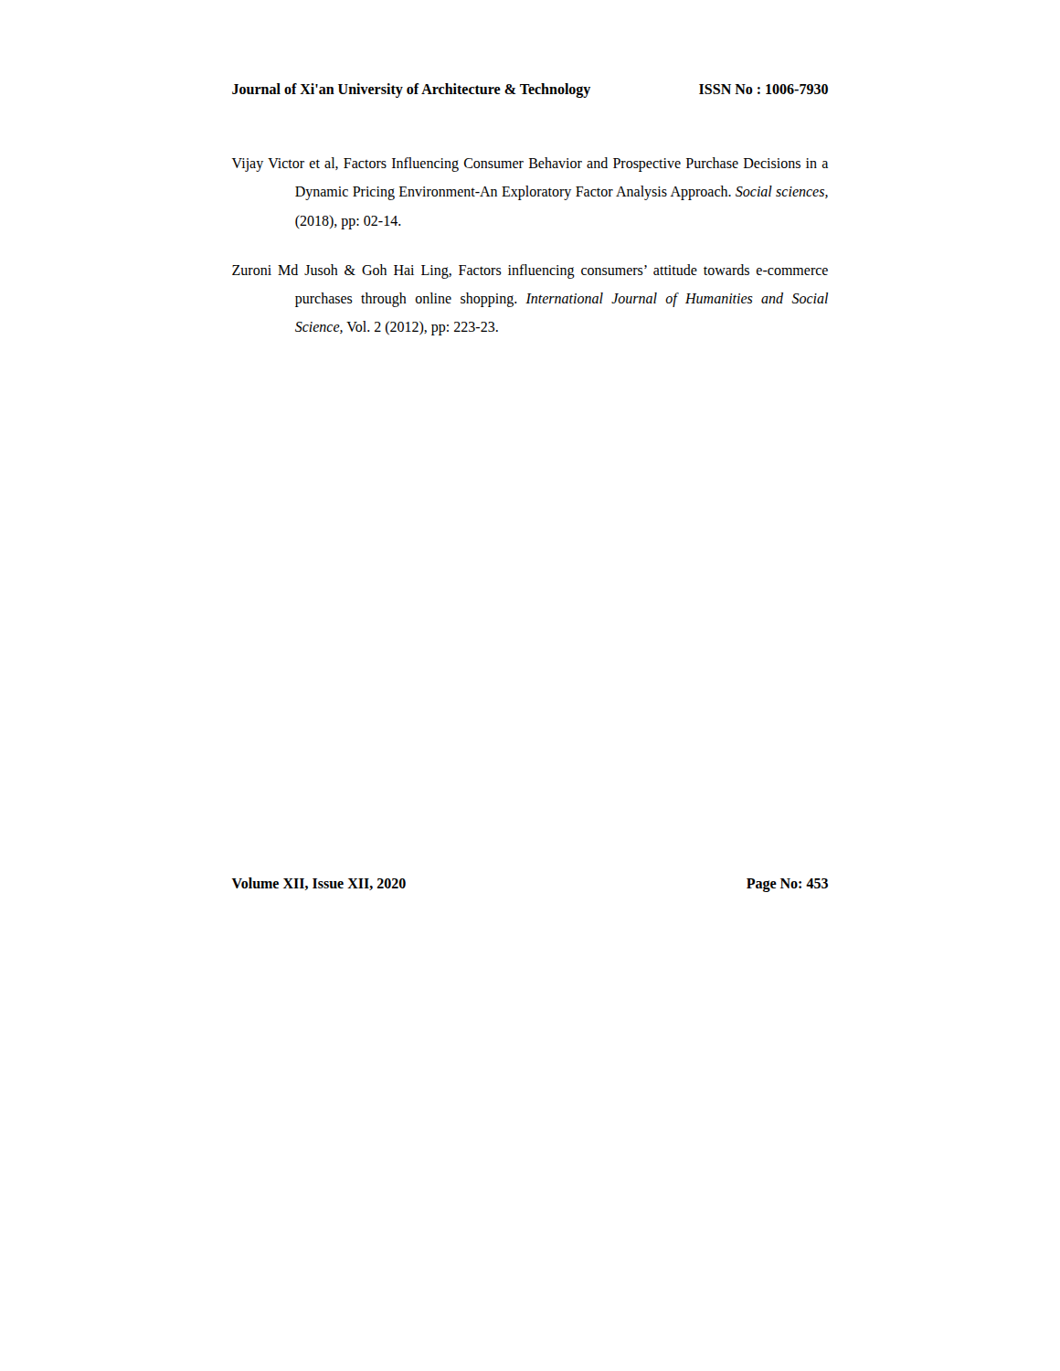Journal of Xi'an University of Architecture & Technology
ISSN No : 1006-7930
Vijay Victor et al, Factors Influencing Consumer Behavior and Prospective Purchase Decisions in a Dynamic Pricing Environment-An Exploratory Factor Analysis Approach. Social sciences, (2018), pp: 02-14.
Zuroni Md Jusoh & Goh Hai Ling, Factors influencing consumers’ attitude towards e-commerce purchases through online shopping. International Journal of Humanities and Social Science, Vol. 2 (2012), pp: 223-23.
Volume XII, Issue XII, 2020
Page No: 453